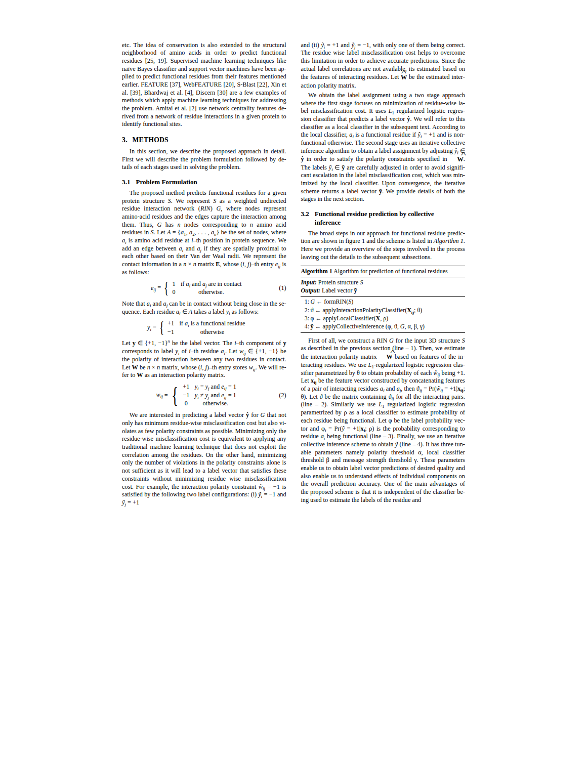etc. The idea of conservation is also extended to the structural neighborhood of amino acids in order to predict functional residues [25, 19]. Supervised machine learning techniques like naïve Bayes classifier and support vector machines have been applied to predict functional residues from their features mentioned earlier. FEATURE [37], WebFEATURE [20], S-Blast [22], Xin et al. [39], Bhardwaj et al. [4], Discern [30] are a few examples of methods which apply machine learning techniques for addressing the problem. Amitai et al. [2] use network centrality features derived from a network of residue interactions in a given protein to identify functional sites.
3. METHODS
In this section, we describe the proposed approach in detail. First we will describe the problem formulation followed by details of each stages used in solving the problem.
3.1 Problem Formulation
The proposed method predicts functional residues for a given protein structure S. We represent S as a weighted undirected residue interaction network (RIN) G, where nodes represent amino-acid residues and the edges capture the interaction among them. Thus, G has n nodes corresponding to n amino acid residues in S. Let A = {a1, a2, . . . , an} be the set of nodes, where ai is amino acid residue at i–th position in protein sequence. We add an edge between ai and aj if they are spatially proximal to each other based on their Van der Waal radii. We represent the contact information in a n × n matrix E, whose (i, j)–th entry eij is as follows:
eij = {
| 1 | if a i and a j are in contact |
| 0 | otherwise. |
(1)
Note that ai and aj can be in contact without being close in the sequence. Each residue ai ∈ A takes a label yi as follows:
yi = {
| +1 | if a i is a functional residue |
| −1 | otherwise |
Let y ∈ {+1, −1}n be the label vector. The i–th component of y corresponds to label yi of i–th residue ai. Let wij ∈ {+1, −1} be the polarity of interaction between any two residues in contact. Let W be n × n matrix, whose (i, j)–th entry stores wij. We will refer to W as an interaction polarity matrix.
wij = {
| +1 | y i = y j and e ij = 1 |
| −1 | y i ≠ y j and e ij = 1 |
| 0 | otherwise. |
(2)
We are interested in predicting a label vector ŷ for G that not only has minimum residue-wise misclassification cost but also violates as few polarity constraints as possible. Minimizing only the residue-wise misclassification cost is equivalent to applying any traditional machine learning technique that does not exploit the correlation among the residues. On the other hand, minimizing only the number of violations in the polarity constraints alone is not sufficient as it will lead to a label vector that satisfies these constraints without minimizing residue wise misclassification cost. For example, the interaction polarity constraint w̃ij = −1 is satisfied by the following two label configurations: (i) ỹi = −1 and ỹj = +1
and (ii) ỹi = +1 and ỹj = −1, with only one of them being correct. The residue wise label misclassification cost helps to overcome this limitation in order to achieve accurate predictions. Since the actual label correlations are not available, its estimated based on the features of interacting residues. Let W be the estimated interaction polarity matrix.
We obtain the label assignment using a two stage approach where the first stage focuses on minimization of residue-wise label misclassification cost. It uses L1 regularized logistic regression classifier that predicts a label vector ŷ. We will refer to this classifier as a local classifier in the subsequent text. According to the local classifier, ai is a functional residue if ŷi = +1 and is non-functional otherwise. The second stage uses an iterative collective inference algorithm to obtain a label assignment by adjusting ŷi ∈ ŷ in order to satisfy the polarity constraints specified in W. The labels ŷi ∈ ŷ are carefully adjusted in order to avoid significant escalation in the label misclassification cost, which was minimized by the local classifier. Upon convergence, the iterative scheme returns a label vector ỹ. We provide details of both the stages in the next section.
3.2 Functional residue prediction by collective
inference
The broad steps in our approach for functional residue prediction are shown in figure 1 and the scheme is listed in Algorithm 1. Here we provide an overview of the steps involved in the process leaving out the details to the subsequent subsections.
Algorithm 1 Algorithm for prediction of functional residues
Input: Protein structure S
Output: Label vector ỹ
G ← formRIN(S)
ϑ ← applyInteractionPolarityClassifier(Xij; θ)
φ ← applyLocalClassifier(X, ρ)
ỹ ← applyCollectiveInference (φ, ϑ, G, α, β, γ)
First of all, we construct a RIN G for the input 3D structure S as described in the previous section (line – 1). Then, we estimate the interaction polarity matrix W based on features of the interacting residues. We use L1-regularized logistic regression classifier parametrized by θ to obtain probability of each ŵij being +1. Let xij be the feature vector constructed by concatenating features of a pair of interacting residues ai and aj, then ϑij = Pr(ŵij = +1|xij; θ). Let ϑ be the matrix containing ϑij for all the interacting pairs. (line – 2). Similarly we use L1 regularized logistic regression parametrized by ρ as a local classifier to estimate probability of each residue being functional. Let φ be the label probability vector and φi = Pr(ŷ = +1|xi; ρ) is the probability corresponding to residue ai being functional (line – 3). Finally, we use an iterative collective inference scheme to obtain ỹ (line – 4). It has three tunable parameters namely polarity threshold α, local classifier threshold β and message strength threshold γ. These parameters enable us to obtain label vector predictions of desired quality and also enable us to understand effects of individual components on the overall prediction accuracy. One of the main advantages of the proposed scheme is that it is independent of the classifier being used to estimate the labels of the residue and